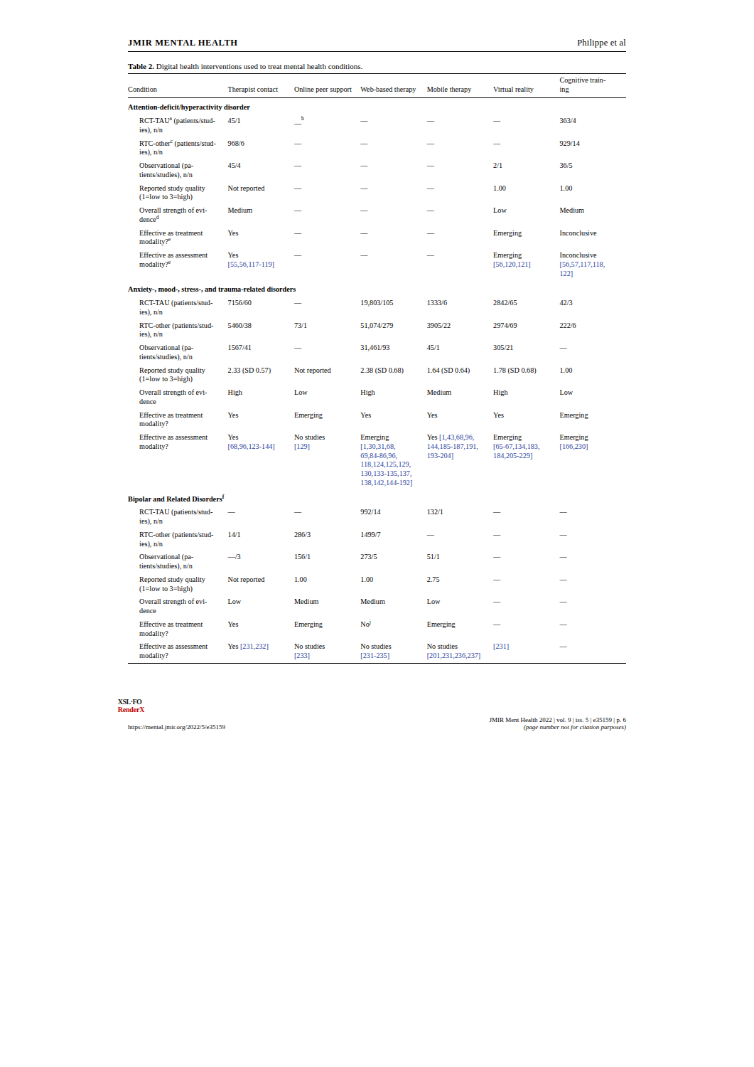JMIR MENTAL HEALTH
Philippe et al
Table 2. Digital health interventions used to treat mental health conditions.
| Condition | Therapist contact | Online peer support | Web-based therapy | Mobile therapy | Virtual reality | Cognitive train- ing |
| --- | --- | --- | --- | --- | --- | --- |
| Attention-deficit/hyperactivity disorder |
| RCT-TAU a (patients/stud- ies), n/n | 45/1 | __ b | — | — | — | 363/4 |
| RTC-other c (patients/stud- ies), n/n | 968/6 | — | — | — | — | 929/14 |
| Observational (pa- tients/studies), n/n | 45/4 | — | — | — | 2/1 | 36/5 |
| Reported study quality (1=low to 3=high) | Not reported | — | — | — | 1.00 | 1.00 |
| Overall strength of evi- dence d | Medium | — | — | — | Low | Medium |
| Effective as treatment modality? e | Yes | — | — | — | Emerging | Inconclusive |
| Effective as assessment modality? e | Yes [55,56,117-119] | — | — | — | Emerging [56,120,121] | Inconclusive [56,57,117,118, 122] |
| Anxiety-, mood-, stress-, and trauma-related disorders |
| RCT-TAU (patients/stud- ies), n/n | 7156/60 | — | 19,803/105 | 1333/6 | 2842/65 | 42/3 |
| RTC-other (patients/stud- ies), n/n | 5460/38 | 73/1 | 51,074/279 | 3905/22 | 2974/69 | 222/6 |
| Observational (pa- tients/studies), n/n | 1567/41 | — | 31,461/93 | 45/1 | 305/21 | — |
| Reported study quality (1=low to 3=high) | 2.33 (SD 0.57) | Not reported | 2.38 (SD 0.68) | 1.64 (SD 0.64) | 1.78 (SD 0.68) | 1.00 |
| Overall strength of evi- dence | High | Low | High | Medium | High | Low |
| Effective as treatment modality? | Yes | Emerging | Yes | Yes | Yes | Emerging |
| Effective as assessment modality? | Yes [68,96,123-144] | No studies [129] | Emerging [1,30,31,68, 69,84-86,96, 118,124,125,129, 130,133-135,137, 138,142,144-192] | Yes [1,43,68,96, 144,185-187,191, 193-204] | Emerging [65-67,134,183, 184,205-229] | Emerging [166,230] |
| Bipolar and Related Disorders f |
| RCT-TAU (patients/stud- ies), n/n | — | — | 992/14 | 132/1 | — | — |
| RTC-other (patients/stud- ies), n/n | 14/1 | 286/3 | 1499/7 | — | — | — |
| Observational (pa- tients/studies), n/n | —/3 | 156/1 | 273/5 | 51/1 | — | — |
| Reported study quality (1=low to 3=high) | Not reported | 1.00 | 1.00 | 2.75 | — | — |
| Overall strength of evi- dence | Low | Medium | Medium | Low | — | — |
| Effective as treatment modality? | Yes | Emerging | No j | Emerging | — | — |
| Effective as assessment modality? | Yes [231,232] | No studies [233] | No studies [231-235] | No studies [201,231,236,237] | [231] | — |
XSL·FO
Render X
https://mental.jmir.org/2022/5/e35159
JMIR Ment Health 2022 | vol. 9 | iss. 5 | e35159 | p. 6
(page number not for citation purposes)